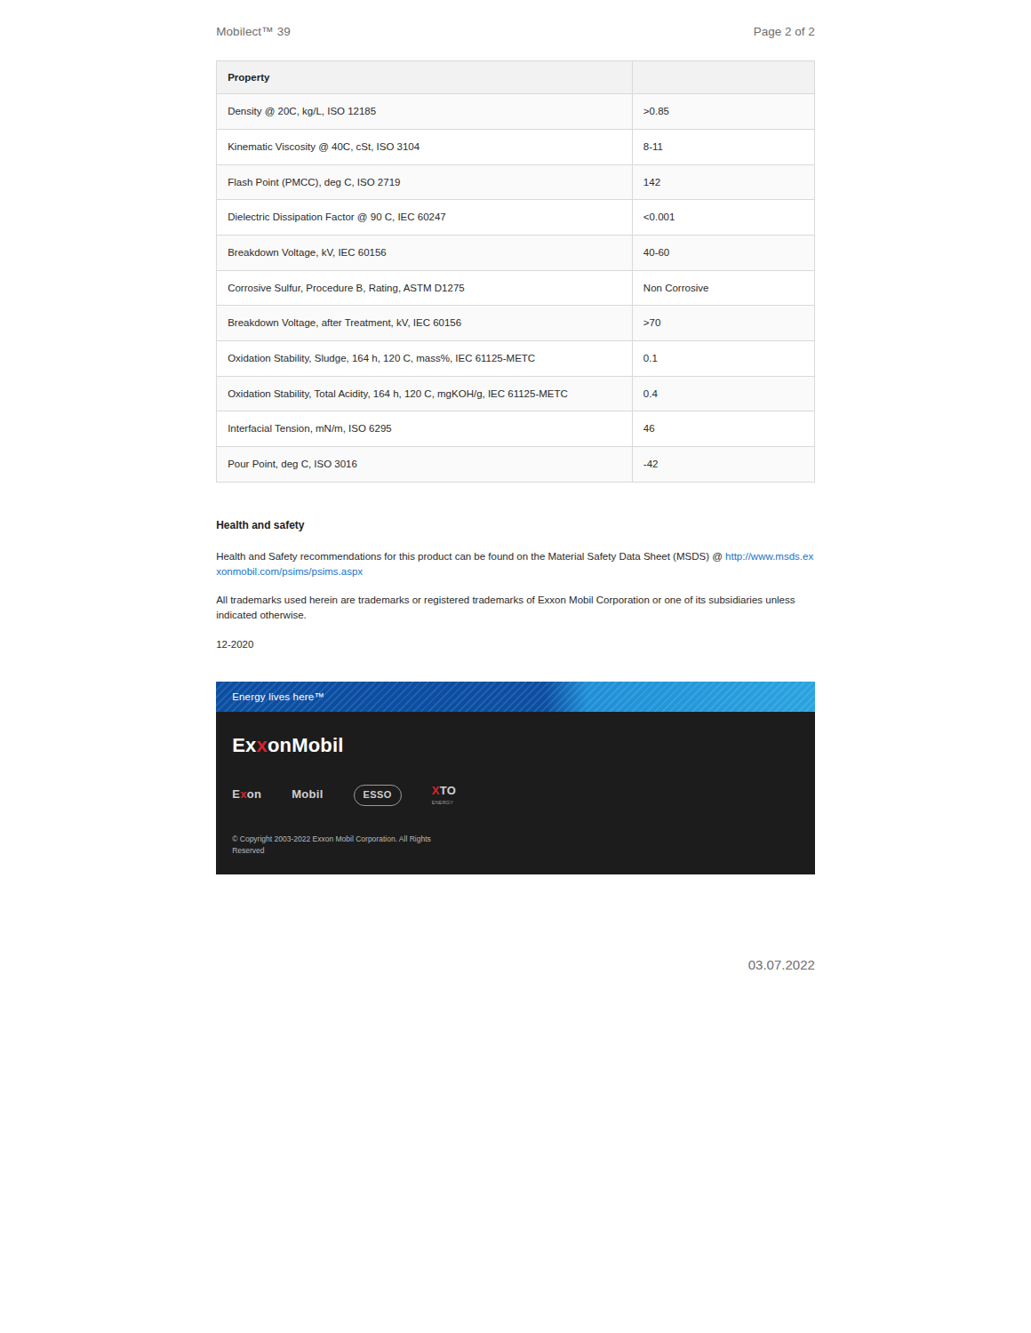Mobilect™ 39
Page 2 of 2
| Property | |
| --- | --- |
| Density @ 20C, kg/L, ISO 12185 | >0.85 |
| Kinematic Viscosity @ 40C, cSt, ISO 3104 | 8-11 |
| Flash Point (PMCC), deg C, ISO 2719 | 142 |
| Dielectric Dissipation Factor @ 90 C, IEC 60247 | <0.001 |
| Breakdown Voltage, kV, IEC 60156 | 40-60 |
| Corrosive Sulfur, Procedure B, Rating, ASTM D1275 | Non Corrosive |
| Breakdown Voltage, after Treatment, kV, IEC 60156 | >70 |
| Oxidation Stability, Sludge, 164 h, 120 C, mass%, IEC 61125-METC | 0.1 |
| Oxidation Stability, Total Acidity, 164 h, 120 C, mgKOH/g, IEC 61125-METC | 0.4 |
| Interfacial Tension, mN/m, ISO 6295 | 46 |
| Pour Point, deg C, ISO 3016 | -42 |
Health and safety
Health and Safety recommendations for this product can be found on the Material Safety Data Sheet (MSDS) @ http://www.msds.exxonmobil.com/psims/psims.aspx
All trademarks used herein are trademarks or registered trademarks of Exxon Mobil Corporation or one of its subsidiaries unless indicated otherwise.
12-2020
Energy lives here™
ExxonMobil
Exon
Mobil
ESSO
XTOENERGY
© Copyright 2003-2022 Exxon Mobil Corporation. All Rights Reserved
03.07.2022